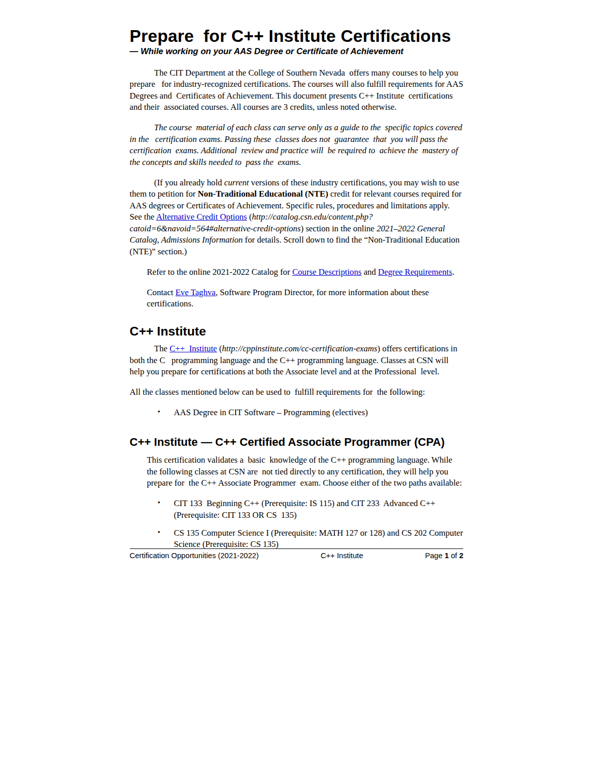Prepare for C++ Institute Certifications
— While working on your AAS Degree or Certificate of Achievement
The CIT Department at the College of Southern Nevada offers many courses to help you prepare for industry-recognized certifications. The courses will also fulfill requirements for AAS Degrees and Certificates of Achievement. This document presents C++ Institute certifications and their associated courses. All courses are 3 credits, unless noted otherwise.
The course material of each class can serve only as a guide to the specific topics covered in the certification exams. Passing these classes does not guarantee that you will pass the certification exams. Additional review and practice will be required to achieve the mastery of the concepts and skills needed to pass the exams.
(If you already hold current versions of these industry certifications, you may wish to use them to petition for Non-Traditional Educational (NTE) credit for relevant courses required for AAS degrees or Certificates of Achievement. Specific rules, procedures and limitations apply. See the Alternative Credit Options (http://catalog.csn.edu/content.php?catoid=6&navoid=564#alternative-credit-options) section in the online 2021–2022 General Catalog, Admissions Information for details. Scroll down to find the “Non-Traditional Education (NTE)” section.)
Refer to the online 2021-2022 Catalog for Course Descriptions and Degree Requirements.
Contact Eve Taghva, Software Program Director, for more information about these certifications.
C++ Institute
The C++ Institute (http://cppinstitute.com/cc-certification-exams) offers certifications in both the C programming language and the C++ programming language. Classes at CSN will help you prepare for certifications at both the Associate level and at the Professional level.
All the classes mentioned below can be used to fulfill requirements for the following:
AAS Degree in CIT Software – Programming (electives)
C++ Institute — C++ Certified Associate Programmer (CPA)
This certification validates a basic knowledge of the C++ programming language. While the following classes at CSN are not tied directly to any certification, they will help you prepare for the C++ Associate Programmer exam. Choose either of the two paths available:
CIT 133 Beginning C++ (Prerequisite: IS 115) and CIT 233 Advanced C++ (Prerequisite: CIT 133 OR CS 135)
CS 135 Computer Science I (Prerequisite: MATH 127 or 128) and CS 202 Computer Science (Prerequisite: CS 135)
Certification Opportunities (2021-2022)
C++ Institute
Page 1 of 2